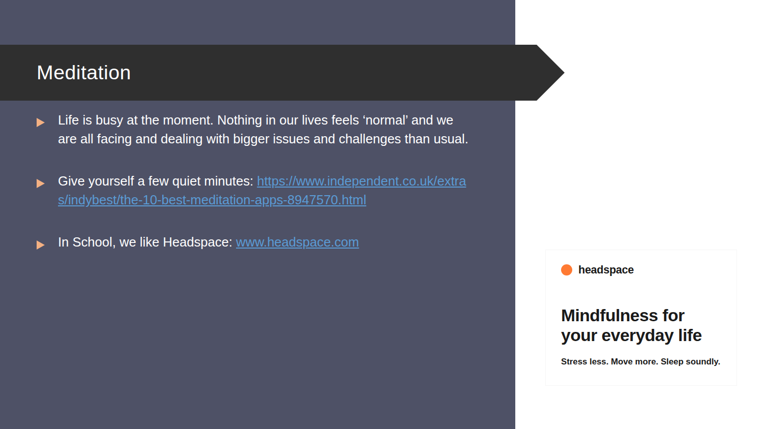Meditation
Life is busy at the moment. Nothing in our lives feels ‘normal’ and we are all facing and dealing with bigger issues and challenges than usual.
Give yourself a few quiet minutes: https://www.independent.co.uk/extras/indybest/the-10-best-meditation-apps-8947570.html
In School, we like Headspace: www.headspace.com
headspace
Mindfulness for your everyday life
Stress less. Move more. Sleep soundly.